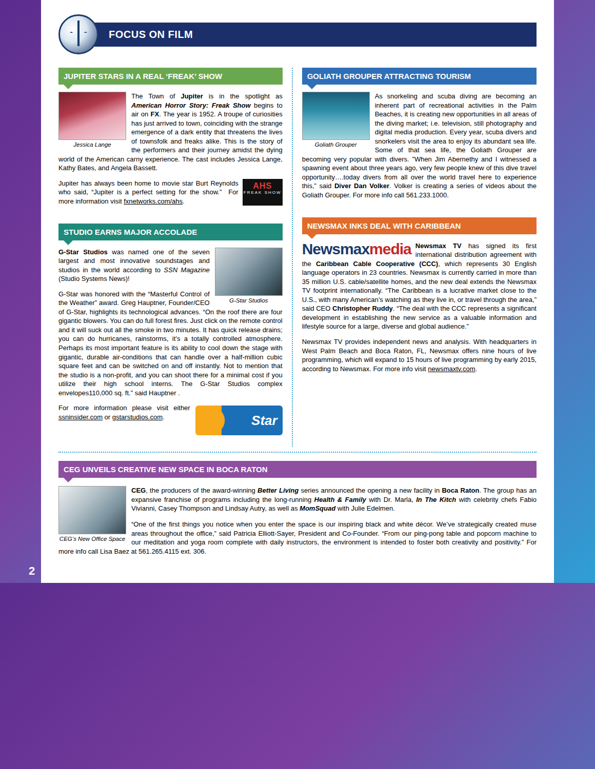FOCUS ON FILM
JUPITER STARS IN A REAL ‘FREAK’ SHOW
Jessica Lange
The Town of Jupiter is in the spotlight as American Horror Story: Freak Show begins to air on FX. The year is 1952. A troupe of curiosities has just arrived to town, coinciding with the strange emergence of a dark entity that threatens the lives of townsfolk and freaks alike. This is the story of the performers and their journey amidst the dying world of the American carny experience. The cast includes Jessica Lange, Kathy Bates, and Angela Bassett.
AHSFREAK SHOW
Jupiter has always been home to movie star Burt Reynolds who said, “Jupiter is a perfect setting for the show.” For more information visit fxnetworks.com/ahs.
STUDIO EARNS MAJOR ACCOLADE
G-Star Studios
G-Star Studios was named one of the seven largest and most innovative soundstages and studios in the world according to SSN Magazine (Studio Systems News)!
G-Star was honored with the “Masterful Control of the Weather” award. Greg Hauptner, Founder/CEO of G-Star, highlights its technological advances. “On the roof there are four gigantic blowers. You can do full forest fires. Just click on the remote control and it will suck out all the smoke in two minutes. It has quick release drains; you can do hurricanes, rainstorms, it’s a totally controlled atmosphere. Perhaps its most important feature is its ability to cool down the stage with gigantic, durable air-conditions that can handle over a half-million cubic square feet and can be switched on and off instantly. Not to mention that the studio is a non-profit, and you can shoot there for a minimal cost if you utilize their high school interns. The G-Star Studios complex envelopes110,000 sq. ft.” said Hauptner .
Star
For more information please visit either ssninsider.com or gstarstudios.com.
GOLIATH GROUPER ATTRACTING TOURISM
Goliath Grouper
As snorkeling and scuba diving are becoming an inherent part of recreational activities in the Palm Beaches, it is creating new opportunities in all areas of the diving market; i.e. television, still photography and digital media production. Every year, scuba divers and snorkelers visit the area to enjoy its abundant sea life. Some of that sea life, the Goliath Grouper are becoming very popular with divers. ”When Jim Abernethy and I witnessed a spawning event about three years ago, very few people knew of this dive travel opportunity….today divers from all over the world travel here to experience this,” said Diver Dan Volker. Volker is creating a series of videos about the Goliath Grouper. For more info call 561.233.1000.
NEWSMAX INKS DEAL WITH CARIBBEAN
Newsmax media
Newsmax TV has signed its first international distribution agreement with the Caribbean Cable Cooperative (CCC), which represents 30 English language operators in 23 countries. Newsmax is currently carried in more than 35 million U.S. cable/satellite homes, and the new deal extends the Newsmax TV footprint internationally. “The Caribbean is a lucrative market close to the U.S., with many American’s watching as they live in, or travel through the area,” said CEO Christopher Ruddy. “The deal with the CCC represents a significant development in establishing the new service as a valuable information and lifestyle source for a large, diverse and global audience.”
Newsmax TV provides independent news and analysis. With headquarters in West Palm Beach and Boca Raton, FL, Newsmax offers nine hours of live programming, which will expand to 15 hours of live programming by early 2015, according to Newsmax. For more info visit newsmaxtv.com.
CEG UNVEILS CREATIVE NEW SPACE IN BOCA RATON
CEG’s New Office Space
CEG, the producers of the award-winning Better Living series announced the opening a new facility in Boca Raton. The group has an expansive franchise of programs including the long-running Health & Family with Dr. Marla, In The Kitch with celebrity chefs Fabio Vivianni, Casey Thompson and Lindsay Autry, as well as MomSquad with Julie Edelmen.
“One of the first things you notice when you enter the space is our inspiring black and white décor. We’ve strategically created muse areas throughout the office,” said Patricia Elliott-Sayer, President and Co-Founder. “From our ping-pong table and popcorn machine to our meditation and yoga room complete with daily instructors, the environment is intended to foster both creativity and positivity.” For more info call Lisa Baez at 561.265.4115 ext. 306.
2